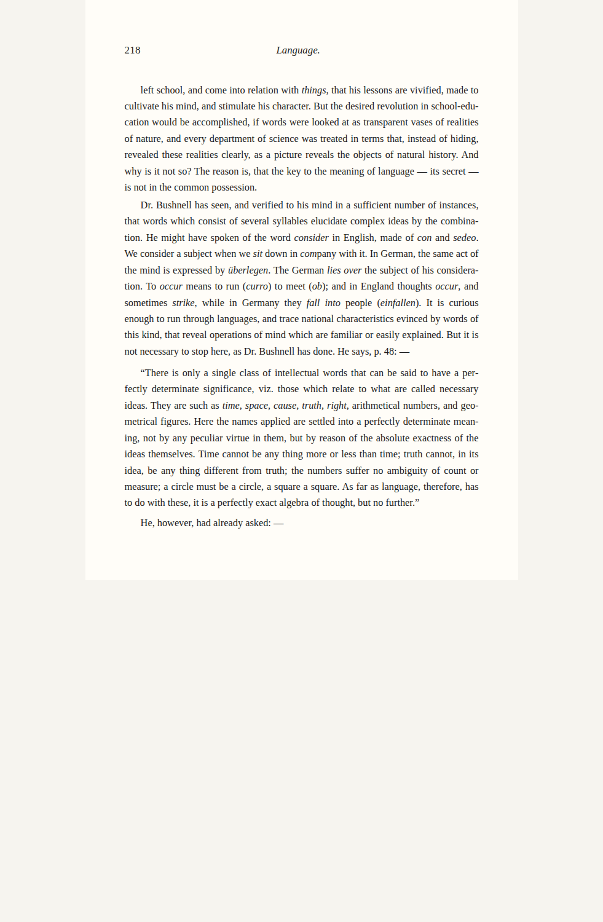218 Language.
left school, and come into relation with things, that his lessons are vivified, made to cultivate his mind, and stimulate his character. But the desired revolution in school-education would be accomplished, if words were looked at as transparent vases of realities of nature, and every department of science was treated in terms that, instead of hiding, revealed these realities clearly, as a picture reveals the objects of natural history. And why is it not so? The reason is, that the key to the meaning of language — its secret — is not in the common possession.
Dr. Bushnell has seen, and verified to his mind in a sufficient number of instances, that words which consist of several syllables elucidate complex ideas by the combination. He might have spoken of the word consider in English, made of con and sedeo. We consider a subject when we sit down in company with it. In German, the same act of the mind is expressed by überlegen. The German lies over the subject of his consideration. To occur means to run (curro) to meet (ob); and in England thoughts occur, and sometimes strike, while in Germany they fall into people (einfallen). It is curious enough to run through languages, and trace national characteristics evinced by words of this kind, that reveal operations of mind which are familiar or easily explained. But it is not necessary to stop here, as Dr. Bushnell has done. He says, p. 48: —
“There is only a single class of intellectual words that can be said to have a perfectly determinate significance, viz. those which relate to what are called necessary ideas. They are such as time, space, cause, truth, right, arithmetical numbers, and geometrical figures. Here the names applied are settled into a perfectly determinate meaning, not by any peculiar virtue in them, but by reason of the absolute exactness of the ideas themselves. Time cannot be any thing more or less than time; truth cannot, in its idea, be any thing different from truth; the numbers suffer no ambiguity of count or measure; a circle must be a circle, a square a square. As far as language, therefore, has to do with these, it is a perfectly exact algebra of thought, but no further.”
He, however, had already asked: —